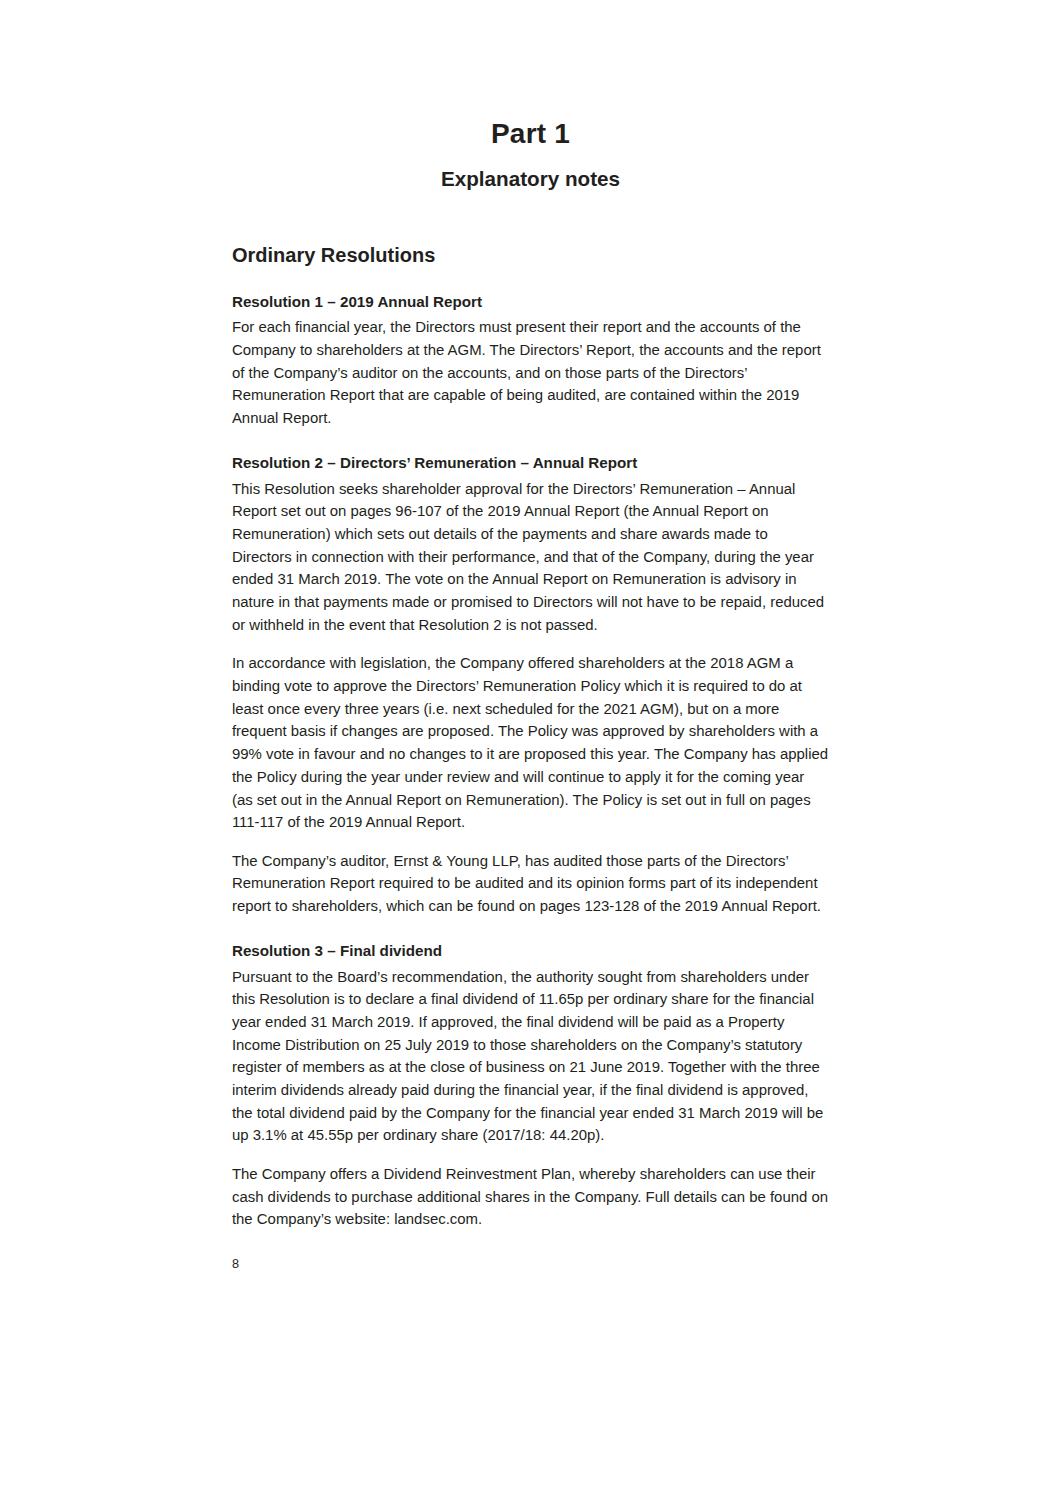Part 1
Explanatory notes
Ordinary Resolutions
Resolution 1 – 2019 Annual Report
For each financial year, the Directors must present their report and the accounts of the Company to shareholders at the AGM. The Directors’ Report, the accounts and the report of the Company’s auditor on the accounts, and on those parts of the Directors’ Remuneration Report that are capable of being audited, are contained within the 2019 Annual Report.
Resolution 2 – Directors’ Remuneration – Annual Report
This Resolution seeks shareholder approval for the Directors’ Remuneration – Annual Report set out on pages 96-107 of the 2019 Annual Report (the Annual Report on Remuneration) which sets out details of the payments and share awards made to Directors in connection with their performance, and that of the Company, during the year ended 31 March 2019. The vote on the Annual Report on Remuneration is advisory in nature in that payments made or promised to Directors will not have to be repaid, reduced or withheld in the event that Resolution 2 is not passed.
In accordance with legislation, the Company offered shareholders at the 2018 AGM a binding vote to approve the Directors’ Remuneration Policy which it is required to do at least once every three years (i.e. next scheduled for the 2021 AGM), but on a more frequent basis if changes are proposed. The Policy was approved by shareholders with a 99% vote in favour and no changes to it are proposed this year. The Company has applied the Policy during the year under review and will continue to apply it for the coming year (as set out in the Annual Report on Remuneration). The Policy is set out in full on pages 111-117 of the 2019 Annual Report.
The Company’s auditor, Ernst & Young LLP, has audited those parts of the Directors’ Remuneration Report required to be audited and its opinion forms part of its independent report to shareholders, which can be found on pages 123-128 of the 2019 Annual Report.
Resolution 3 – Final dividend
Pursuant to the Board’s recommendation, the authority sought from shareholders under this Resolution is to declare a final dividend of 11.65p per ordinary share for the financial year ended 31 March 2019. If approved, the final dividend will be paid as a Property Income Distribution on 25 July 2019 to those shareholders on the Company’s statutory register of members as at the close of business on 21 June 2019. Together with the three interim dividends already paid during the financial year, if the final dividend is approved, the total dividend paid by the Company for the financial year ended 31 March 2019 will be up 3.1% at 45.55p per ordinary share (2017/18: 44.20p).
The Company offers a Dividend Reinvestment Plan, whereby shareholders can use their cash dividends to purchase additional shares in the Company. Full details can be found on the Company’s website: landsec.com.
8